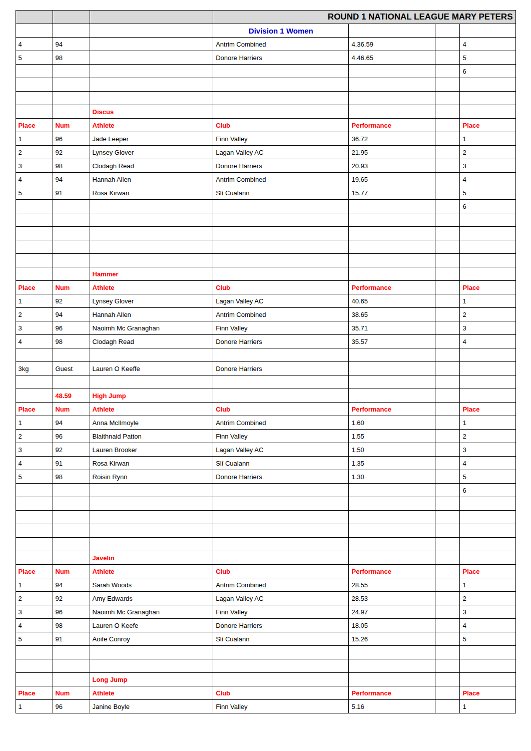| | | | ROUND 1 NATIONAL LEAGUE MARY PETERS |
| | | | Division 1 Women | | | |
| 4 | 94 | | Antrim Combined | 4.36.59 | | 4 |
| 5 | 98 | | Donore Harriers | 4.46.65 | | 5 |
| | | | | | | 6 |
| | | Discus | | | | |
| Place | Num | Athlete | Club | Performance | | Place |
| 1 | 96 | Jade Leeper | Finn Valley | 36.72 | | 1 |
| 2 | 92 | Lynsey Glover | Lagan Valley AC | 21.95 | | 2 |
| 3 | 98 | Clodagh Read | Donore Harriers | 20.93 | | 3 |
| 4 | 94 | Hannah Allen | Antrim Combined | 19.65 | | 4 |
| 5 | 91 | Rosa Kirwan | Slí Cualann | 15.77 | | 5 |
| | | | | | | 6 |
| | | Hammer | | | | |
| Place | Num | Athlete | Club | Performance | | Place |
| 1 | 92 | Lynsey Glover | Lagan Valley AC | 40.65 | | 1 |
| 2 | 94 | Hannah Allen | Antrim Combined | 38.65 | | 2 |
| 3 | 96 | Naoimh Mc Granaghan | Finn Valley | 35.71 | | 3 |
| 4 | 98 | Clodagh Read | Donore Harriers | 35.57 | | 4 |
| 3kg | Guest | Lauren O Keeffe | Donore Harriers | | | |
| | 48.59 | High Jump | | | | |
| Place | Num | Athlete | Club | Performance | | Place |
| 1 | 94 | Anna McIlmoyle | Antrim Combined | 1.60 | | 1 |
| 2 | 96 | Blaithnaid Patton | Finn Valley | 1.55 | | 2 |
| 3 | 92 | Lauren Brooker | Lagan Valley AC | 1.50 | | 3 |
| 4 | 91 | Rosa Kirwan | Slí Cualann | 1.35 | | 4 |
| 5 | 98 | Roisin Rynn | Donore Harriers | 1.30 | | 5 |
| | | | | | | 6 |
| | | Javelin | | | | |
| Place | Num | Athlete | Club | Performance | | Place |
| 1 | 94 | Sarah Woods | Antrim Combined | 28.55 | | 1 |
| 2 | 92 | Amy Edwards | Lagan Valley AC | 28.53 | | 2 |
| 3 | 96 | Naoimh Mc Granaghan | Finn Valley | 24.97 | | 3 |
| 4 | 98 | Lauren O Keefe | Donore Harriers | 18.05 | | 4 |
| 5 | 91 | Aoife Conroy | Slí Cualann | 15.26 | | 5 |
| | | Long Jump | | | | |
| Place | Num | Athlete | Club | Performance | | Place |
| 1 | 96 | Janine Boyle | Finn Valley | 5.16 | | 1 |